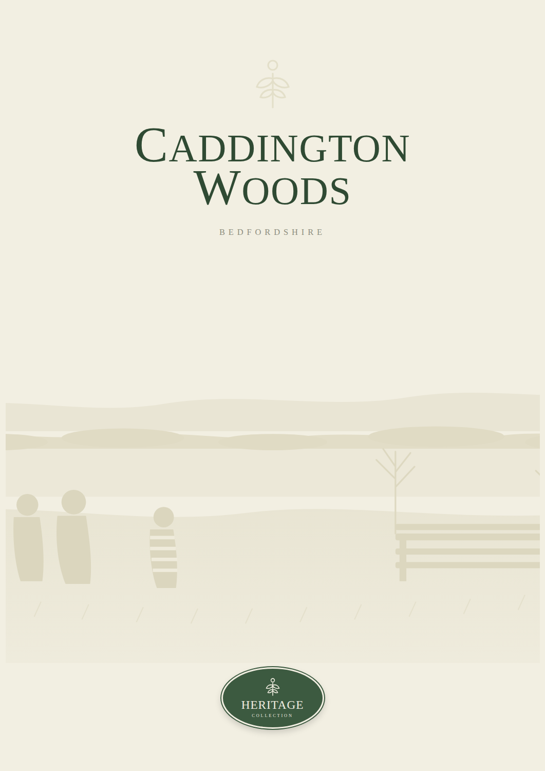CADDINGTON WOODS
Bedfordshire
HERITAGE
Collection